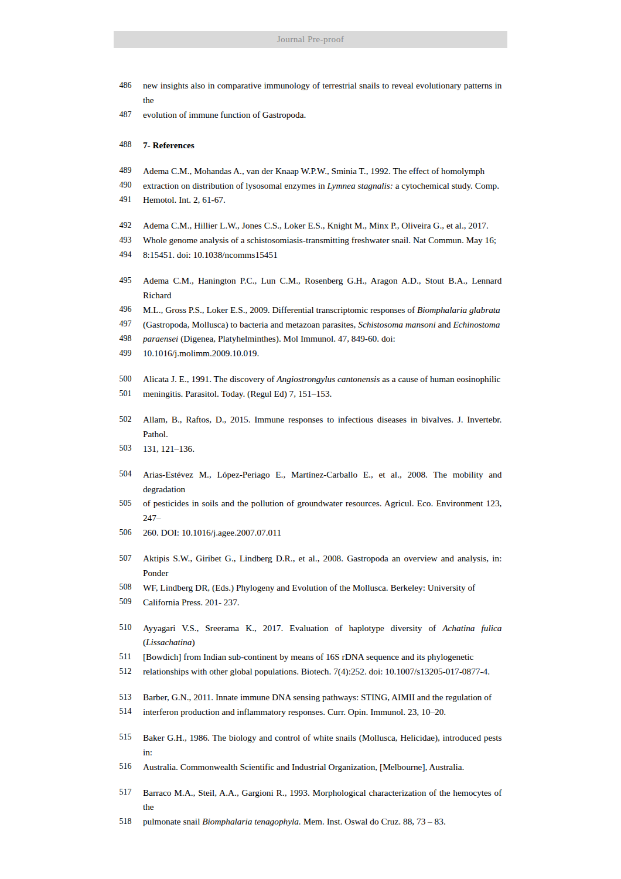Journal Pre-proof
486
new insights also in comparative immunology of terrestrial snails to reveal evolutionary patterns in the
487
evolution of immune function of Gastropoda.
488
7- References
489
Adema C.M., Mohandas A., van der Knaap W.P.W., Sminia T., 1992. The effect of homolymph
490
extraction on distribution of lysosomal enzymes in Lymnea stagnalis: a cytochemical study. Comp.
491
Hemotol. Int. 2, 61-67.
492
Adema C.M., Hillier L.W., Jones C.S., Loker E.S., Knight M., Minx P., Oliveira G., et al., 2017.
493
Whole genome analysis of a schistosomiasis-transmitting freshwater snail. Nat Commun. May 16;
494
8:15451. doi: 10.1038/ncomms15451
495
Adema C.M., Hanington P.C., Lun C.M., Rosenberg G.H., Aragon A.D., Stout B.A., Lennard Richard
496
M.L., Gross P.S., Loker E.S., 2009. Differential transcriptomic responses of Biomphalaria glabrata
497
(Gastropoda, Mollusca) to bacteria and metazoan parasites, Schistosoma mansoni and Echinostoma
498
paraensei (Digenea, Platyhelminthes). Mol Immunol. 47, 849-60. doi:
499
10.1016/j.molimm.2009.10.019.
500
Alicata J. E., 1991. The discovery of Angiostrongylus cantonensis as a cause of human eosinophilic
501
meningitis. Parasitol. Today. (Regul Ed) 7, 151–153.
502
Allam, B., Raftos, D., 2015. Immune responses to infectious diseases in bivalves. J. Invertebr. Pathol.
503
131, 121–136.
504
Arias-Estévez M., López-Periago E., Martínez-Carballo E., et al., 2008. The mobility and degradation
505
of pesticides in soils and the pollution of groundwater resources. Agricul. Eco. Environment 123, 247–
506
260. DOI: 10.1016/j.agee.2007.07.011
507
Aktipis S.W., Giribet G., Lindberg D.R., et al., 2008. Gastropoda an overview and analysis, in: Ponder
508
WF, Lindberg DR, (Eds.) Phylogeny and Evolution of the Mollusca. Berkeley: University of
509
California Press. 201- 237.
510
Ayyagari V.S., Sreerama K., 2017. Evaluation of haplotype diversity of Achatina fulica (Lissachatina)
511
[Bowdich] from Indian sub-continent by means of 16S rDNA sequence and its phylogenetic
512
relationships with other global populations. Biotech. 7(4):252. doi: 10.1007/s13205-017-0877-4.
513
Barber, G.N., 2011. Innate immune DNA sensing pathways: STING, AIMII and the regulation of
514
interferon production and inflammatory responses. Curr. Opin. Immunol. 23, 10–20.
515
Baker G.H., 1986. The biology and control of white snails (Mollusca, Helicidae), introduced pests in:
516
Australia. Commonwealth Scientific and Industrial Organization, [Melbourne], Australia.
517
Barraco M.A., Steil, A.A., Gargioni R., 1993. Morphological characterization of the hemocytes of the
518
pulmonate snail Biomphalaria tenagophyla. Mem. Inst. Oswal do Cruz. 88, 73 – 83.